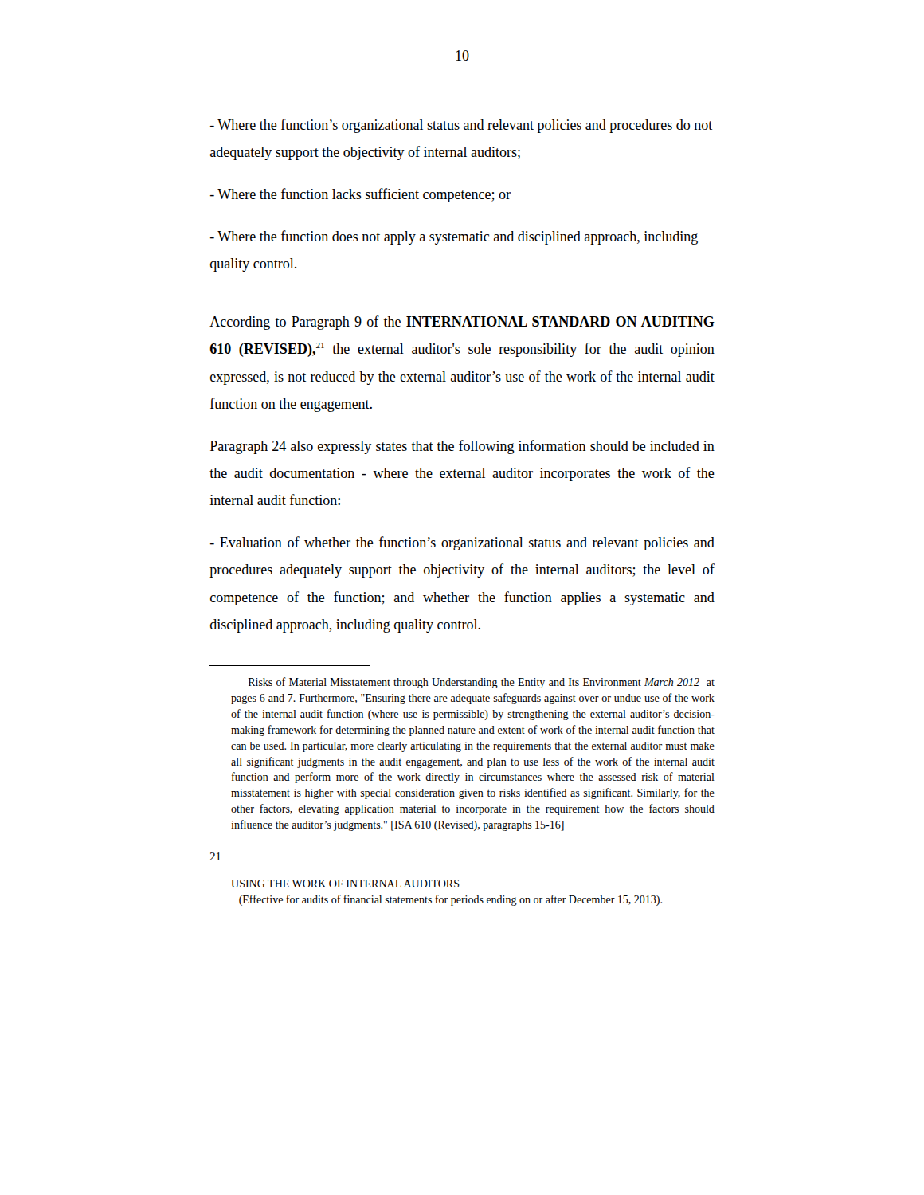10
- Where the function’s organizational status and relevant policies and procedures do not adequately support the objectivity of internal auditors;
- Where the function lacks sufficient competence; or
- Where the function does not apply a systematic and disciplined approach, including quality control.
According to Paragraph 9 of the INTERNATIONAL STANDARD ON AUDITING 610 (REVISED),21 the external auditor's sole responsibility for the audit opinion expressed, is not reduced by the external auditor’s use of the work of the internal audit function on the engagement.
Paragraph 24 also expressly states that the following information should be included in the audit documentation - where the external auditor incorporates the work of the internal audit function:
- Evaluation of whether the function’s organizational status and relevant policies and procedures adequately support the objectivity of the internal auditors; the level of competence of the function; and whether the function applies a systematic and disciplined approach, including quality control.
Risks of Material Misstatement through Understanding the Entity and Its Environment March 2012 at pages 6 and 7. Furthermore, "Ensuring there are adequate safeguards against over or undue use of the work of the internal audit function (where use is permissible) by strengthening the external auditor’s decision-making framework for determining the planned nature and extent of work of the internal audit function that can be used. In particular, more clearly articulating in the requirements that the external auditor must make all significant judgments in the audit engagement, and plan to use less of the work of the internal audit function and perform more of the work directly in circumstances where the assessed risk of material misstatement is higher with special consideration given to risks identified as significant. Similarly, for the other factors, elevating application material to incorporate in the requirement how the factors should influence the auditor’s judgments." [ISA 610 (Revised), paragraphs 15-16]
21
USING THE WORK OF INTERNAL AUDITORS
(Effective for audits of financial statements for periods ending on or after December 15, 2013).